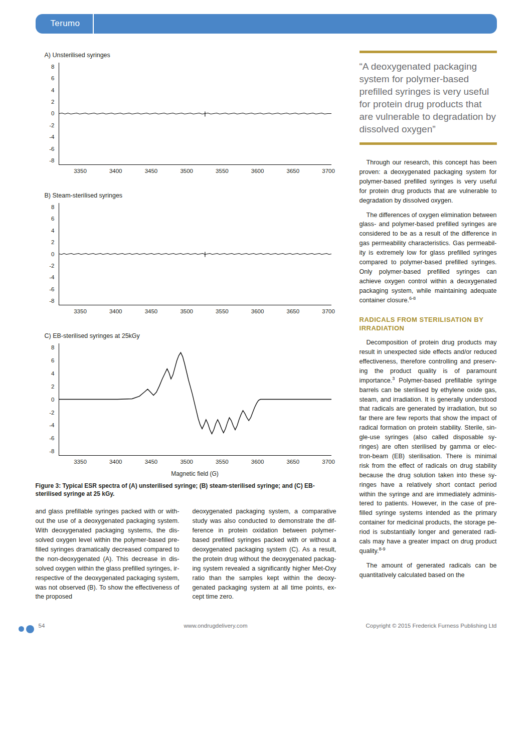Terumo
A) Unsterilised syringes
86420 -2-4-6-8
3350 3400 3450 3500 3550 3600 3650 3700
B) Steam-sterilised syringes
86420 -2-4-6-8
3350 3400 3450 3500 3550 3600 3650 3700
C) EB-sterilised syringes at 25kGy
86420 -2-4-6-8
3350 3400 3450 3500 3550 3600 3650 3700
Magnetic field (G)
Figure 3: Typical ESR spectra of (A) unsterilised syringe; (B) steam-sterilised syringe; and (C) EB-sterilised syringe at 25 kGy.
and glass prefillable syringes packed with or without the use of a deoxygenated packaging system. With deoxygenated packaging systems, the dissolved oxygen level within the polymer-based prefilled syringes dramatically decreased compared to the non-deoxygenated (A). This decrease in dissolved oxygen within the glass prefilled syringes, irrespective of the deoxygenated packaging system, was not observed (B). To show the effectiveness of the proposed
deoxygenated packaging system, a comparative study was also conducted to demonstrate the difference in protein oxidation between polymer-based prefilled syringes packed with or without a deoxygenated packaging system (C). As a result, the protein drug without the deoxygenated packaging system revealed a significantly higher Met-Oxy ratio than the samples kept within the deoxygenated packaging system at all time points, except time zero.
“A deoxygenated packaging system for polymer-based prefilled syringes is very useful for protein drug products that are vulnerable to degradation by dissolved oxygen”
Through our research, this concept has been proven: a deoxygenated packaging system for polymer-based prefilled syringes is very useful for protein drug products that are vulnerable to degradation by dissolved oxygen.
The differences of oxygen elimination between glass- and polymer-based prefilled syringes are considered to be as a result of the difference in gas permeability characteristics. Gas permeability is extremely low for glass prefilled syringes compared to polymer-based prefilled syringes. Only polymer-based prefilled syringes can achieve oxygen control within a deoxygenated packaging system, while maintaining adequate container closure.6-8
Radicals from sterilisation by irradiation
Decomposition of protein drug products may result in unexpected side effects and/or reduced effectiveness, therefore controlling and preserving the product quality is of paramount importance.3 Polymer-based prefillable syringe barrels can be sterilised by ethylene oxide gas, steam, and irradiation. It is generally understood that radicals are generated by irradiation, but so far there are few reports that show the impact of radical formation on protein stability. Sterile, single-use syringes (also called disposable syringes) are often sterilised by gamma or electron-beam (EB) sterilisation. There is minimal risk from the effect of radicals on drug stability because the drug solution taken into these syringes have a relatively short contact period within the syringe and are immediately administered to patients. However, in the case of prefilled syringe systems intended as the primary container for medicinal products, the storage period is substantially longer and generated radicals may have a greater impact on drug product quality.8-9
The amount of generated radicals can be quantitatively calculated based on the
54
www.ondrugdelivery.com
Copyright © 2015 Frederick Furness Publishing Ltd